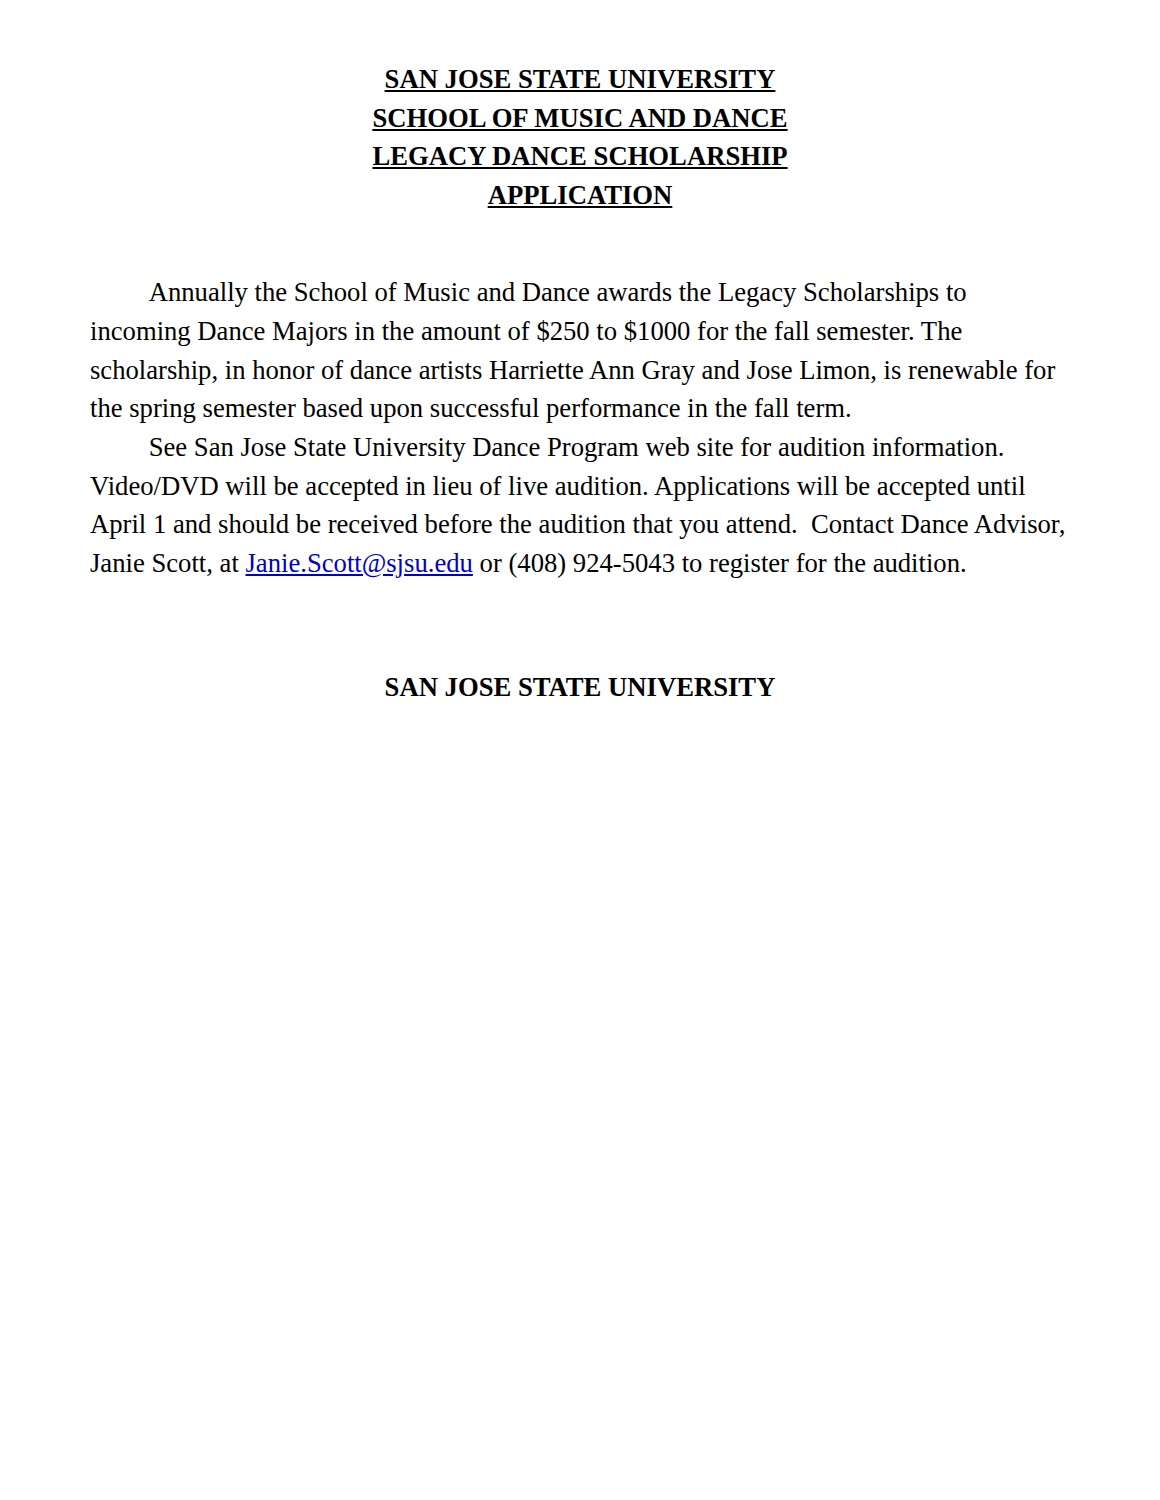SAN JOSE STATE UNIVERSITY SCHOOL OF MUSIC AND DANCE LEGACY DANCE SCHOLARSHIP APPLICATION
Annually the School of Music and Dance awards the Legacy Scholarships to incoming Dance Majors in the amount of $250 to $1000 for the fall semester. The scholarship, in honor of dance artists Harriette Ann Gray and Jose Limon, is renewable for the spring semester based upon successful performance in the fall term.
See San Jose State University Dance Program web site for audition information. Video/DVD will be accepted in lieu of live audition. Applications will be accepted until April 1 and should be received before the audition that you attend. Contact Dance Advisor, Janie Scott, at Janie.Scott@sjsu.edu or (408) 924-5043 to register for the audition.
SAN JOSE STATE UNIVERSITY